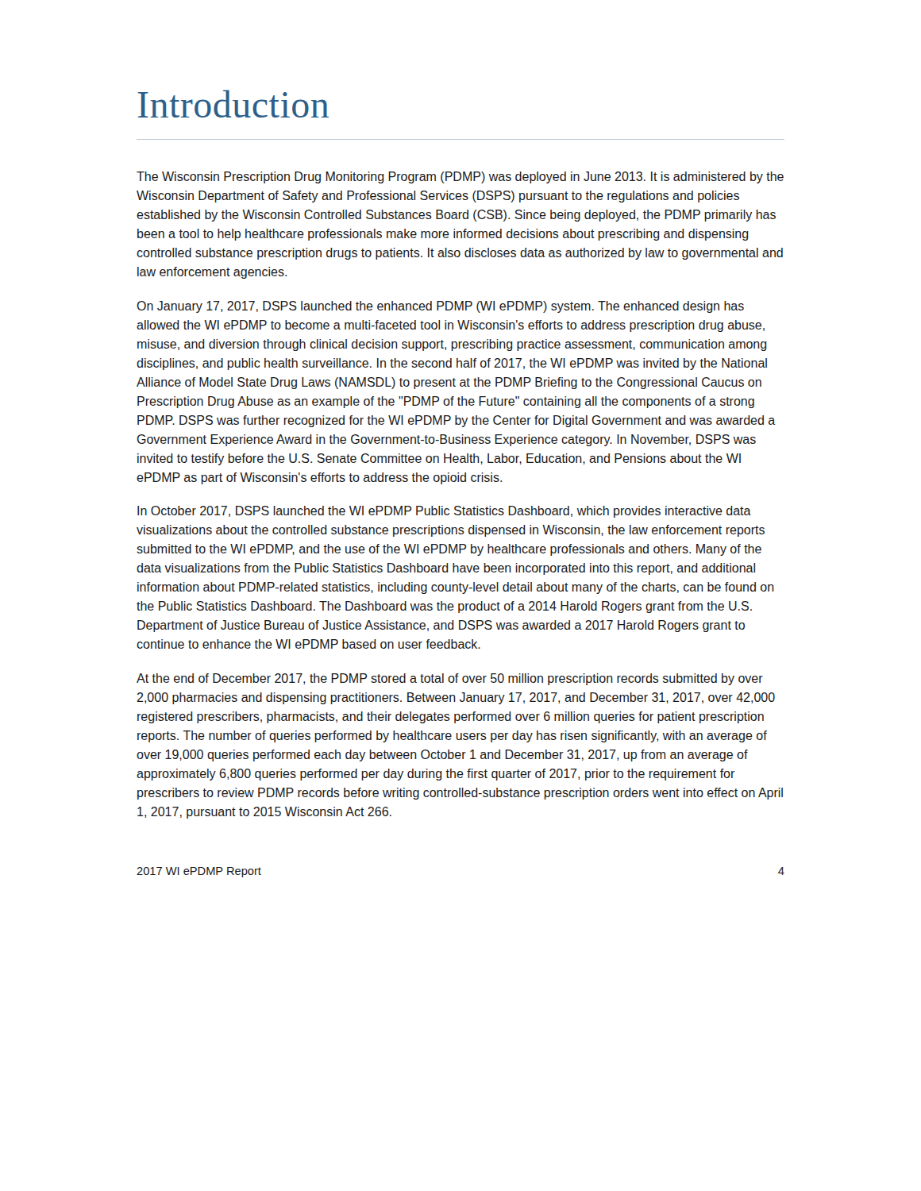Introduction
The Wisconsin Prescription Drug Monitoring Program (PDMP) was deployed in June 2013. It is administered by the Wisconsin Department of Safety and Professional Services (DSPS) pursuant to the regulations and policies established by the Wisconsin Controlled Substances Board (CSB). Since being deployed, the PDMP primarily has been a tool to help healthcare professionals make more informed decisions about prescribing and dispensing controlled substance prescription drugs to patients. It also discloses data as authorized by law to governmental and law enforcement agencies.
On January 17, 2017, DSPS launched the enhanced PDMP (WI ePDMP) system. The enhanced design has allowed the WI ePDMP to become a multi-faceted tool in Wisconsin's efforts to address prescription drug abuse, misuse, and diversion through clinical decision support, prescribing practice assessment, communication among disciplines, and public health surveillance. In the second half of 2017, the WI ePDMP was invited by the National Alliance of Model State Drug Laws (NAMSDL) to present at the PDMP Briefing to the Congressional Caucus on Prescription Drug Abuse as an example of the "PDMP of the Future" containing all the components of a strong PDMP. DSPS was further recognized for the WI ePDMP by the Center for Digital Government and was awarded a Government Experience Award in the Government-to-Business Experience category. In November, DSPS was invited to testify before the U.S. Senate Committee on Health, Labor, Education, and Pensions about the WI ePDMP as part of Wisconsin's efforts to address the opioid crisis.
In October 2017, DSPS launched the WI ePDMP Public Statistics Dashboard, which provides interactive data visualizations about the controlled substance prescriptions dispensed in Wisconsin, the law enforcement reports submitted to the WI ePDMP, and the use of the WI ePDMP by healthcare professionals and others. Many of the data visualizations from the Public Statistics Dashboard have been incorporated into this report, and additional information about PDMP-related statistics, including county-level detail about many of the charts, can be found on the Public Statistics Dashboard. The Dashboard was the product of a 2014 Harold Rogers grant from the U.S. Department of Justice Bureau of Justice Assistance, and DSPS was awarded a 2017 Harold Rogers grant to continue to enhance the WI ePDMP based on user feedback.
At the end of December 2017, the PDMP stored a total of over 50 million prescription records submitted by over 2,000 pharmacies and dispensing practitioners. Between January 17, 2017, and December 31, 2017, over 42,000 registered prescribers, pharmacists, and their delegates performed over 6 million queries for patient prescription reports. The number of queries performed by healthcare users per day has risen significantly, with an average of over 19,000 queries performed each day between October 1 and December 31, 2017, up from an average of approximately 6,800 queries performed per day during the first quarter of 2017, prior to the requirement for prescribers to review PDMP records before writing controlled-substance prescription orders went into effect on April 1, 2017, pursuant to 2015 Wisconsin Act 266.
2017 WI ePDMP Report 4